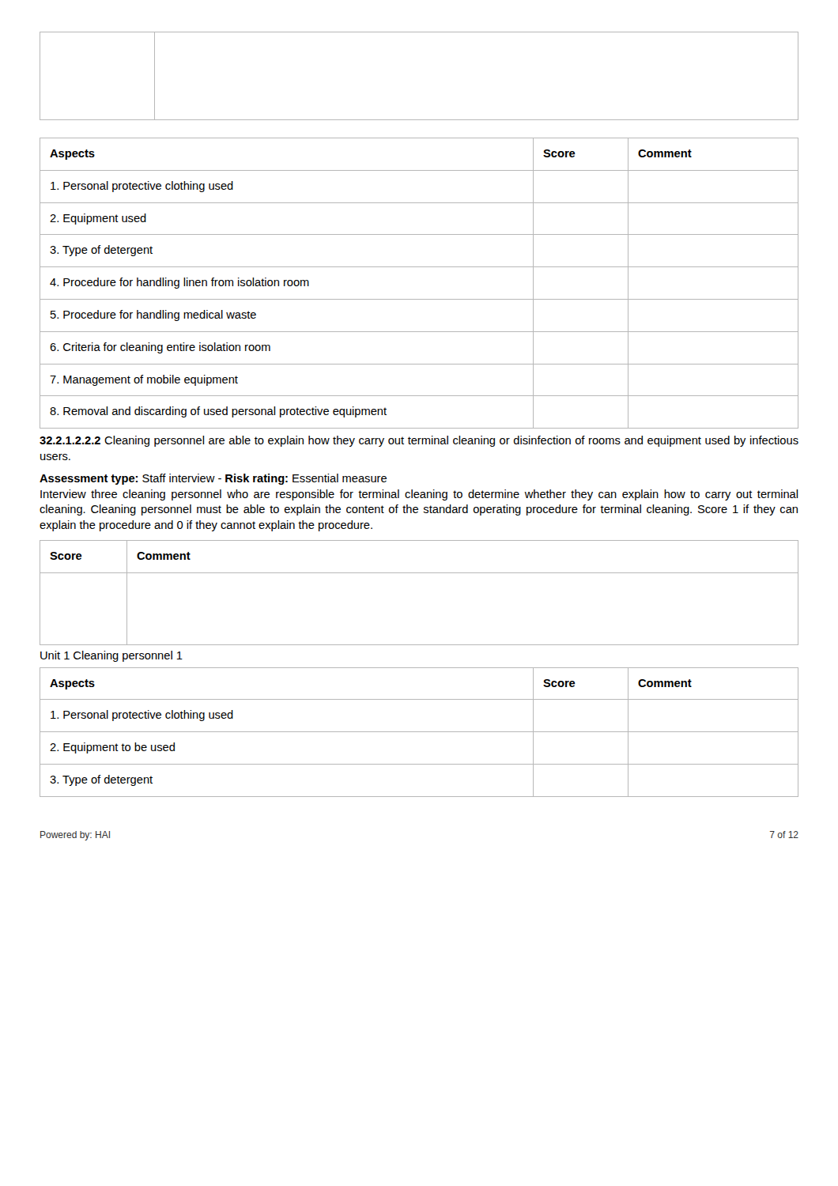| Aspects | Score | Comment |
| --- | --- | --- |
| 1. Personal protective clothing used | | |
| 2. Equipment used | | |
| 3. Type of detergent | | |
| 4. Procedure for handling linen from isolation room | | |
| 5. Procedure for handling medical waste | | |
| 6. Criteria for cleaning entire isolation room | | |
| 7. Management of mobile equipment | | |
| 8. Removal and discarding of used personal protective equipment | | |
32.2.1.2.2.2 Cleaning personnel are able to explain how they carry out terminal cleaning or disinfection of rooms and equipment used by infectious users.
Assessment type: Staff interview - Risk rating: Essential measure
Interview three cleaning personnel who are responsible for terminal cleaning to determine whether they can explain how to carry out terminal cleaning. Cleaning personnel must be able to explain the content of the standard operating procedure for terminal cleaning. Score 1 if they can explain the procedure and 0 if they cannot explain the procedure.
| Score | Comment |
| --- | --- |
Unit 1 Cleaning personnel 1
| Aspects | Score | Comment |
| --- | --- | --- |
| 1. Personal protective clothing used | | |
| 2. Equipment to be used | | |
| 3. Type of detergent | | |
Powered by: HAI
7 of 12